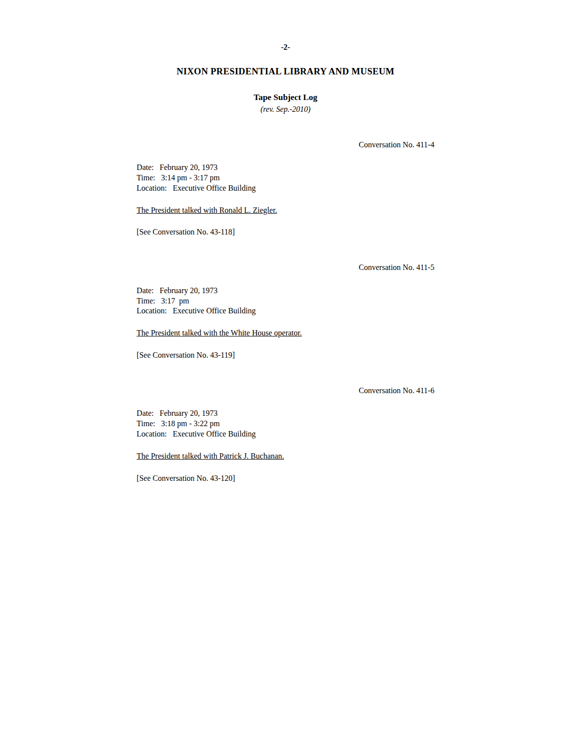-2-
NIXON PRESIDENTIAL LIBRARY AND MUSEUM
Tape Subject Log
(rev. Sep.-2010)
Conversation No. 411-4
Date: February 20, 1973
Time: 3:14 pm - 3:17 pm
Location: Executive Office Building
The President talked with Ronald L. Ziegler.
[See Conversation No. 43-118]
Conversation No. 411-5
Date: February 20, 1973
Time: 3:17 pm
Location: Executive Office Building
The President talked with the White House operator.
[See Conversation No. 43-119]
Conversation No. 411-6
Date: February 20, 1973
Time: 3:18 pm - 3:22 pm
Location: Executive Office Building
The President talked with Patrick J. Buchanan.
[See Conversation No. 43-120]